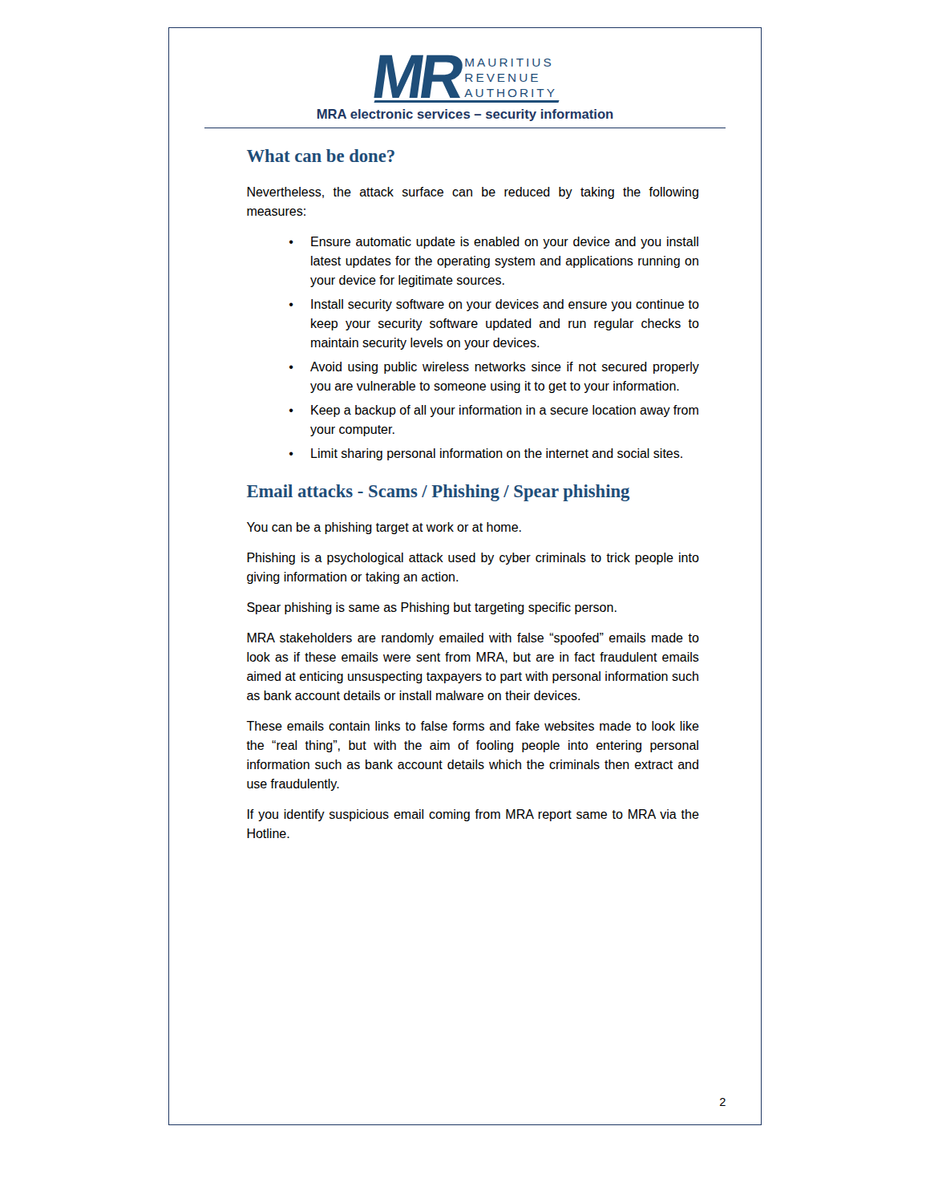MR MAURITIUS
REVENUE
AUTHORITY
MRA electronic services – security information
What can be done?
Nevertheless, the attack surface can be reduced by taking the following measures:
Ensure automatic update is enabled on your device and you install latest updates for the operating system and applications running on your device for legitimate sources.
Install security software on your devices and ensure you continue to keep your security software updated and run regular checks to maintain security levels on your devices.
Avoid using public wireless networks since if not secured properly you are vulnerable to someone using it to get to your information.
Keep a backup of all your information in a secure location away from your computer.
Limit sharing personal information on the internet and social sites.
Email attacks - Scams / Phishing / Spear phishing
You can be a phishing target at work or at home.
Phishing is a psychological attack used by cyber criminals to trick people into giving information or taking an action.
Spear phishing is same as Phishing but targeting specific person.
MRA stakeholders are randomly emailed with false “spoofed” emails made to look as if these emails were sent from MRA, but are in fact fraudulent emails aimed at enticing unsuspecting taxpayers to part with personal information such as bank account details or install malware on their devices.
These emails contain links to false forms and fake websites made to look like the “real thing”, but with the aim of fooling people into entering personal information such as bank account details which the criminals then extract and use fraudulently.
If you identify suspicious email coming from MRA report same to MRA via the Hotline.
2